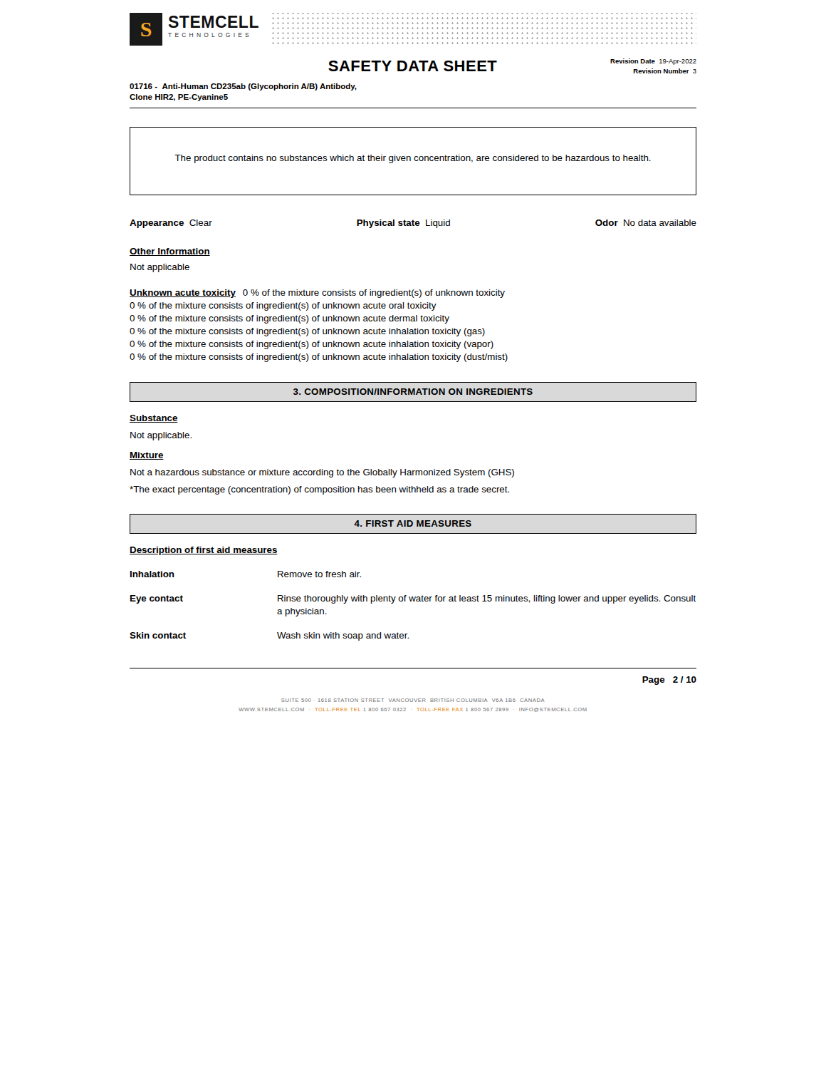S
STEMCELL
TECHNOLOGIES
SAFETY DATA SHEET
Revision Date 19-Apr-2022
Revision Number 3
01716 - Anti-Human CD235ab (Glycophorin A/B) Antibody,
Clone HIR2, PE-Cyanine5
The product contains no substances which at their given concentration, are considered to be hazardous to health.
Appearance Clear
Physical state Liquid
Odor No data available
Other Information
Not applicable
Unknown acute toxicity
0 % of the mixture consists of ingredient(s) of unknown toxicity
0 % of the mixture consists of ingredient(s) of unknown acute oral toxicity
0 % of the mixture consists of ingredient(s) of unknown acute dermal toxicity
0 % of the mixture consists of ingredient(s) of unknown acute inhalation toxicity (gas)
0 % of the mixture consists of ingredient(s) of unknown acute inhalation toxicity (vapor)
0 % of the mixture consists of ingredient(s) of unknown acute inhalation toxicity (dust/mist)
3. COMPOSITION/INFORMATION ON INGREDIENTS
Substance
Not applicable.
Mixture
Not a hazardous substance or mixture according to the Globally Harmonized System (GHS)
*The exact percentage (concentration) of composition has been withheld as a trade secret.
4. FIRST AID MEASURES
Description of first aid measures
| Inhalation | Remove to fresh air. |
| Eye contact | Rinse thoroughly with plenty of water for at least 15 minutes, lifting lower and upper eyelids. Consult a physician. |
| Skin contact | Wash skin with soap and water. |
Page 2 / 10
SUITE 500 · 1618 STATION STREET VANCOUVER BRITISH COLUMBIA V6A 1B6 CANADA
WWW.STEMCELL.COM · TOLL-FREE TEL 1 800 667 0322 · TOLL-FREE FAX 1 800 567 2899 · INFO@STEMCELL.COM